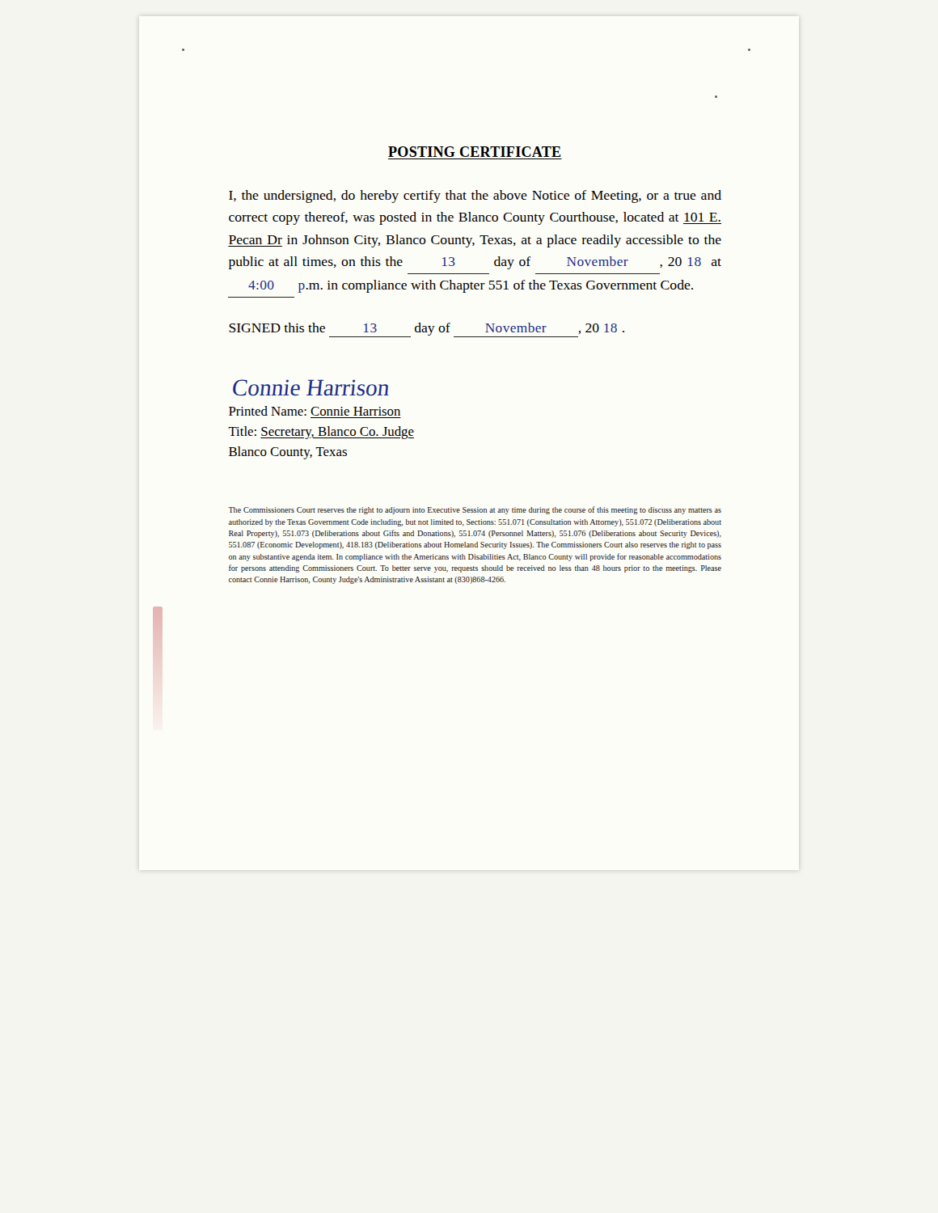POSTING CERTIFICATE
I, the undersigned, do hereby certify that the above Notice of Meeting, or a true and correct copy thereof, was posted in the Blanco County Courthouse, located at 101 E. Pecan Dr in Johnson City, Blanco County, Texas, at a place readily accessible to the public at all times, on this the 13 day of November, 20 18 at 4:00 p.m. in compliance with Chapter 551 of the Texas Government Code.
SIGNED this the 13 day of November, 20 18 .
Connie Harrison Printed Name: Connie Harrison
Title: Secretary, Blanco Co. Judge
Blanco County, Texas
The Commissioners Court reserves the right to adjourn into Executive Session at any time during the course of this meeting to discuss any matters as authorized by the Texas Government Code including, but not limited to, Sections: 551.071 (Consultation with Attorney), 551.072 (Deliberations about Real Property), 551.073 (Deliberations about Gifts and Donations), 551.074 (Personnel Matters), 551.076 (Deliberations about Security Devices), 551.087 (Economic Development), 418.183 (Deliberations about Homeland Security Issues). The Commissioners Court also reserves the right to pass on any substantive agenda item. In compliance with the Americans with Disabilities Act, Blanco County will provide for reasonable accommodations for persons attending Commissioners Court. To better serve you, requests should be received no less than 48 hours prior to the meetings. Please contact Connie Harrison, County Judge's Administrative Assistant at (830)868-4266.